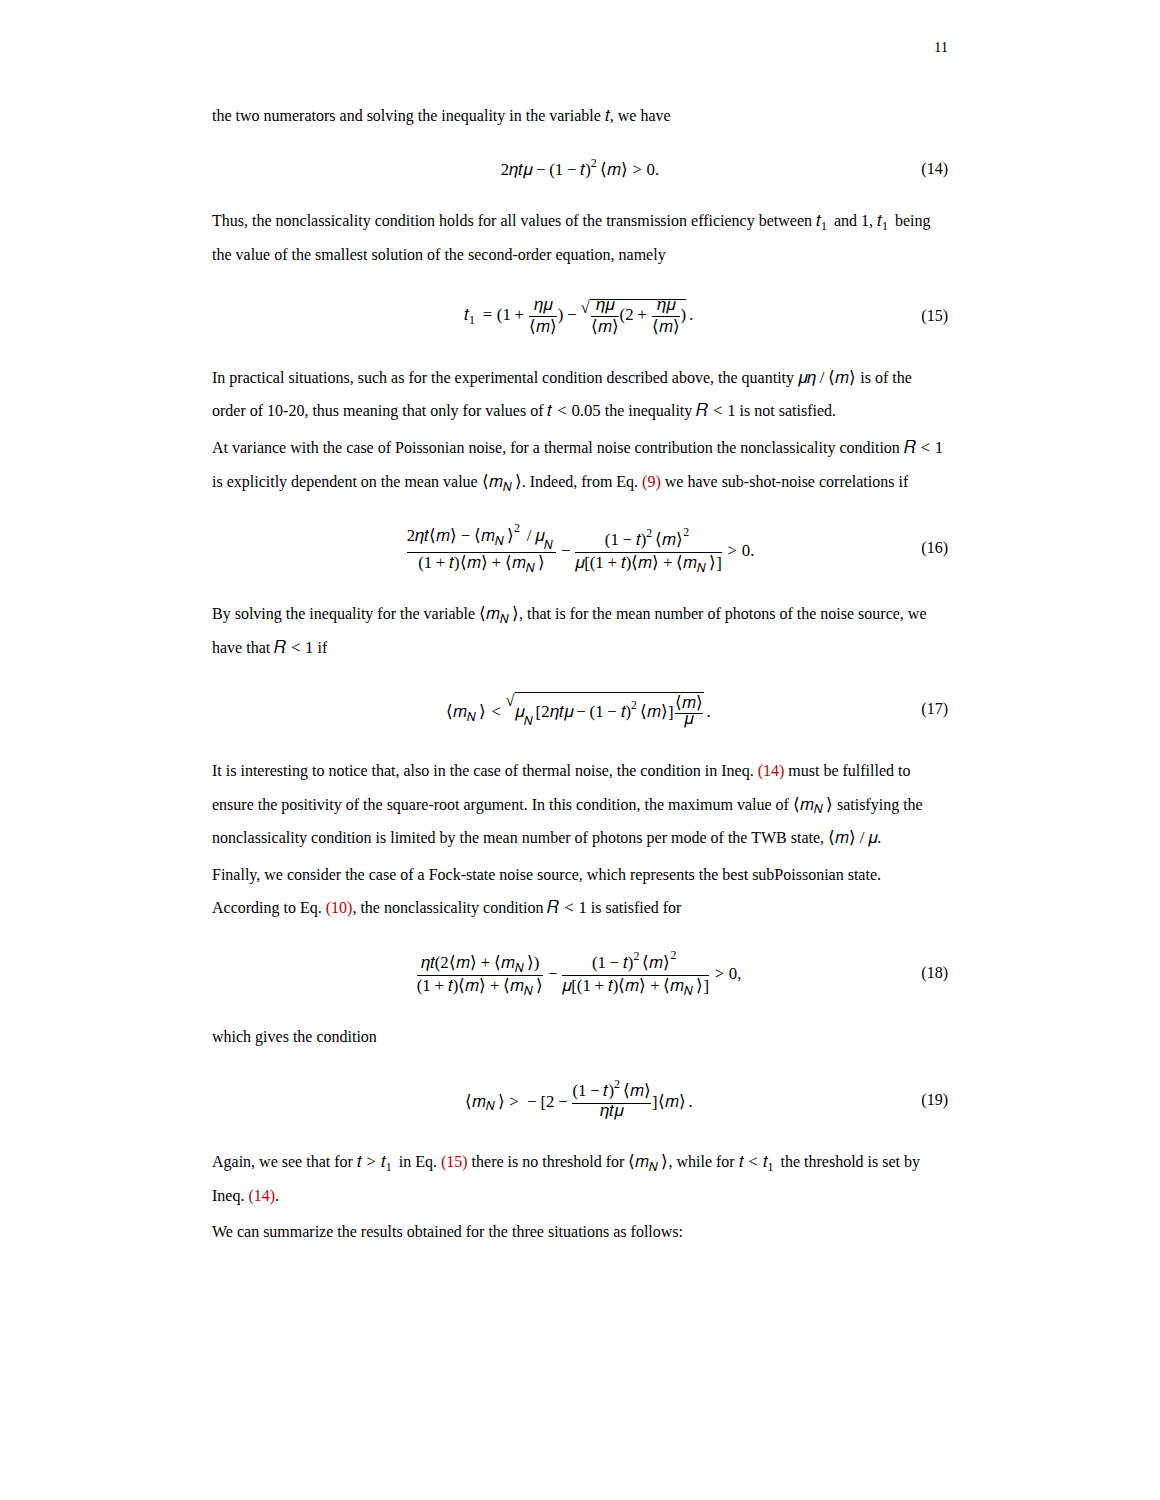11
the two numerators and solving the inequality in the variable t, we have
2ηtμ − (1−t)2 ⟨m⟩ >0.
(14)
Thus, the nonclassicality condition holds for all values of the transmission efficiency between t1 and 1, t1 being the value of the smallest solution of the second-order equation, namely
t1 = ( 1+ ημ⟨m⟩ ) − ημ⟨m⟩ ( 2+ ημ⟨m⟩ ) .
(15)
In practical situations, such as for the experimental condition described above, the quantity μη/⟨m⟩ is of the order of 10-20, thus meaning that only for values of t<0.05 the inequality R<1 is not satisfied.
At variance with the case of Poissonian noise, for a thermal noise contribution the nonclassicality condition R<1 is explicitly dependent on the mean value ⟨mN⟩. Indeed, from Eq. (9) we have sub-shot-noise correlations if
2ηt⟨m⟩ − ⟨mN⟩2 /μN (1+t) ⟨m⟩ + ⟨mN⟩ − (1−t)2 ⟨m⟩2 μ [ (1+t) ⟨m⟩ + ⟨mN⟩ ] >0.
(16)
By solving the inequality for the variable ⟨mN⟩, that is for the mean number of photons of the noise source, we have that R<1 if
⟨mN⟩ < μN [ 2ηtμ − (1−t)2 ⟨m⟩ ] ⟨m⟩μ .
(17)
It is interesting to notice that, also in the case of thermal noise, the condition in Ineq. (14) must be fulfilled to ensure the positivity of the square-root argument. In this condition, the maximum value of ⟨mN⟩ satisfying the nonclassicality condition is limited by the mean number of photons per mode of the TWB state, ⟨m⟩/μ.
Finally, we consider the case of a Fock-state noise source, which represents the best subPoissonian state. According to Eq. (10), the nonclassicality condition R<1 is satisfied for
ηt (2⟨m⟩ + ⟨mN⟩) (1+t) ⟨m⟩ + ⟨mN⟩ − (1−t)2 ⟨m⟩2 μ [ (1+t) ⟨m⟩ + ⟨mN⟩ ] >0,
(18)
which gives the condition
⟨mN⟩ > − [ 2− (1−t)2 ⟨m⟩ ηtμ ] ⟨m⟩ .
(19)
Again, we see that for t>t1 in Eq. (15) there is no threshold for ⟨mN⟩, while for t<t1 the threshold is set by Ineq. (14).
We can summarize the results obtained for the three situations as follows: